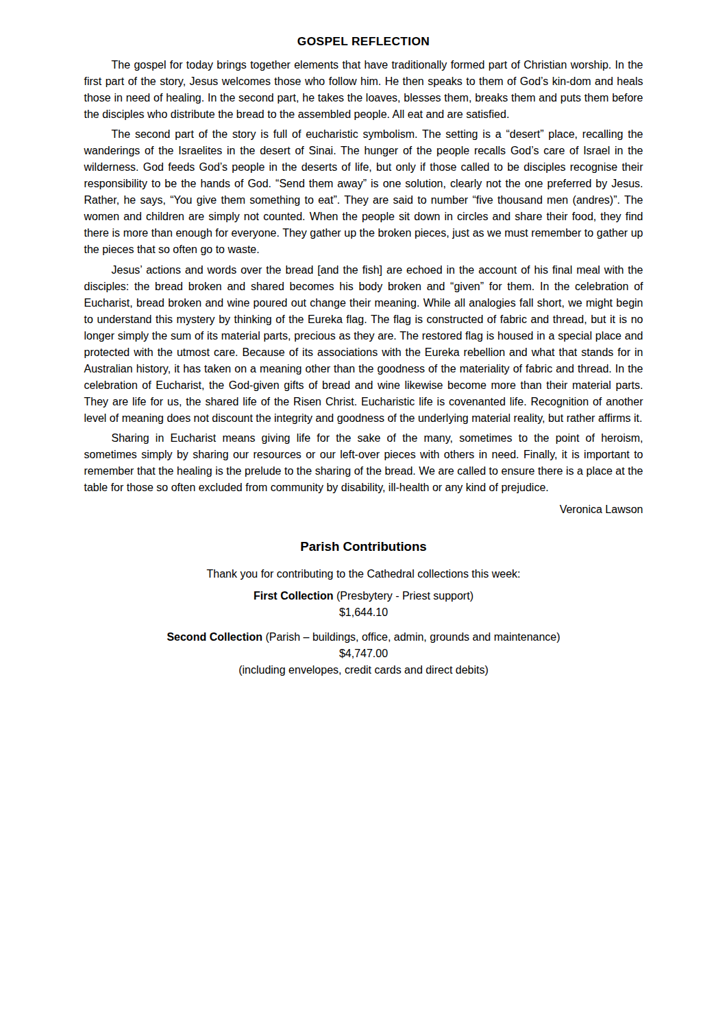GOSPEL REFLECTION
The gospel for today brings together elements that have traditionally formed part of Christian worship. In the first part of the story, Jesus welcomes those who follow him. He then speaks to them of God’s kin-dom and heals those in need of healing. In the second part, he takes the loaves, blesses them, breaks them and puts them before the disciples who distribute the bread to the assembled people. All eat and are satisfied.
The second part of the story is full of eucharistic symbolism. The setting is a “desert” place, recalling the wanderings of the Israelites in the desert of Sinai. The hunger of the people recalls God’s care of Israel in the wilderness. God feeds God’s people in the deserts of life, but only if those called to be disciples recognise their responsibility to be the hands of God. “Send them away” is one solution, clearly not the one preferred by Jesus. Rather, he says, “You give them something to eat”. They are said to number “five thousand men (andres)”. The women and children are simply not counted. When the people sit down in circles and share their food, they find there is more than enough for everyone. They gather up the broken pieces, just as we must remember to gather up the pieces that so often go to waste.
Jesus’ actions and words over the bread [and the fish] are echoed in the account of his final meal with the disciples: the bread broken and shared becomes his body broken and “given” for them. In the celebration of Eucharist, bread broken and wine poured out change their meaning. While all analogies fall short, we might begin to understand this mystery by thinking of the Eureka flag. The flag is constructed of fabric and thread, but it is no longer simply the sum of its material parts, precious as they are. The restored flag is housed in a special place and protected with the utmost care. Because of its associations with the Eureka rebellion and what that stands for in Australian history, it has taken on a meaning other than the goodness of the materiality of fabric and thread. In the celebration of Eucharist, the God-given gifts of bread and wine likewise become more than their material parts. They are life for us, the shared life of the Risen Christ. Eucharistic life is covenanted life. Recognition of another level of meaning does not discount the integrity and goodness of the underlying material reality, but rather affirms it.
Sharing in Eucharist means giving life for the sake of the many, sometimes to the point of heroism, sometimes simply by sharing our resources or our left-over pieces with others in need. Finally, it is important to remember that the healing is the prelude to the sharing of the bread. We are called to ensure there is a place at the table for those so often excluded from community by disability, ill-health or any kind of prejudice.
Veronica Lawson
Parish Contributions
Thank you for contributing to the Cathedral collections this week:
First Collection (Presbytery - Priest support)
$1,644.10
Second Collection (Parish – buildings, office, admin, grounds and maintenance)
$4,747.00
(including envelopes, credit cards and direct debits)